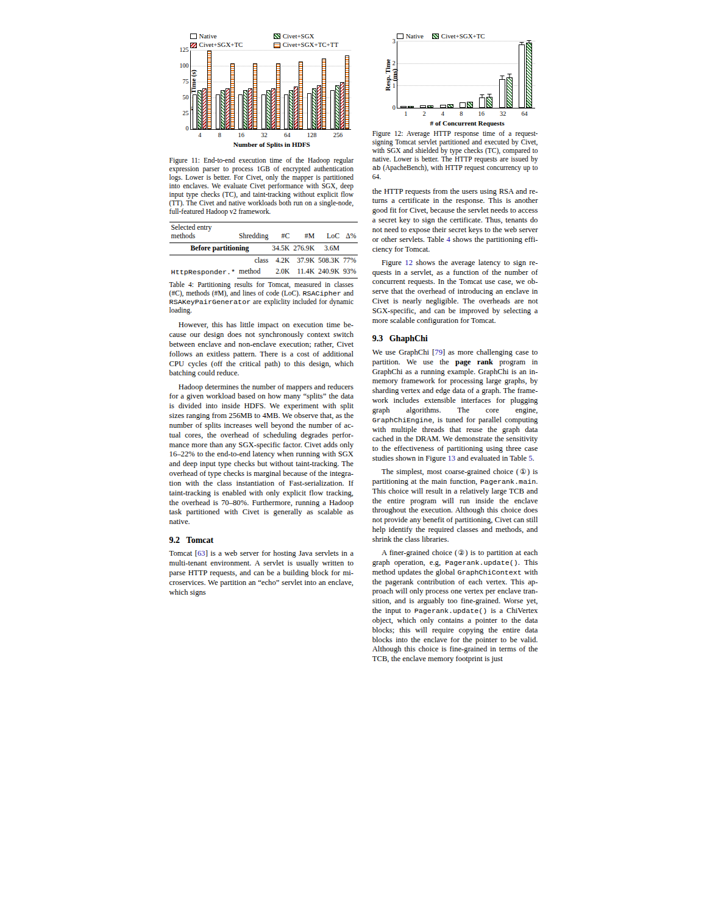Native
Civet+SGX
Civet+SGX+TC
Civet+SGX+TC+TT
Exec. Time (s)
125
100
75
50
25
0
48163264128256
Number of Splits in HDFS
Figure 11: End-to-end execution time of the Hadoop regular expression parser to process 1GB of encrypted authentication logs. Lower is better. For Civet, only the mapper is partitioned into enclaves. We evaluate Civet performance with SGX, deep input type checks (TC), and taint-tracking without explicit flow (TT). The Civet and native workloads both run on a single-node, full-featured Hadoop v2 framework.
| Selected entry methods | Shredding | #C | #M | LoC | Δ% |
| --- | --- | --- | --- | --- | --- |
| Before partitioning | 34.5K | 276.9K | 3.6M | |
| HttpResponder.* | class | 4.2K | 37.9K | 508.3K | 77% |
| method | 2.0K | 11.4K | 240.9K | 93% |
Table 4: Partitioning results for Tomcat, measured in classes (#C), methods (#M), and lines of code (LoC). RSACipher and RSAKeyPairGenerator are expliclity included for dynamic loading.
However, this has little impact on execution time because our design does not synchronously context switch between enclave and non-enclave execution; rather, Civet follows an exitless pattern. There is a cost of additional CPU cycles (off the critical path) to this design, which batching could reduce.
Hadoop determines the number of mappers and reducers for a given workload based on how many “splits” the data is divided into inside HDFS. We experiment with split sizes ranging from 256MB to 4MB. We observe that, as the number of splits increases well beyond the number of actual cores, the overhead of scheduling degrades performance more than any SGX-specific factor. Civet adds only 16–22% to the end-to-end latency when running with SGX and deep input type checks but without taint-tracking. The overhead of type checks is marginal because of the integration with the class instantiation of Fast-serialization. If taint-tracking is enabled with only explicit flow tracking, the overhead is 70–80%. Furthermore, running a Hadoop task partitioned with Civet is generally as scalable as native.
9.2 Tomcat
Tomcat [63] is a web server for hosting Java servlets in a multi-tenant environment. A servlet is usually written to parse HTTP requests, and can be a building block for microservices. We partition an “echo” servlet into an enclave, which signs
Native
Civet+SGX+TC
Resp. Time
(ms)
3
2
1
0
1248163264
# of Concurrent Requests
Figure 12: Average HTTP response time of a request-signing Tomcat servlet partitioned and executed by Civet, with SGX and shielded by type checks (TC), compared to native. Lower is better. The HTTP requests are issued by ab (ApacheBench), with HTTP request concurrency up to 64.
the HTTP requests from the users using RSA and returns a certificate in the response. This is another good fit for Civet, because the servlet needs to access a secret key to sign the certificate. Thus, tenants do not need to expose their secret keys to the web server or other servlets. Table 4 shows the partitioning efficiency for Tomcat.
Figure 12 shows the average latency to sign requests in a servlet, as a function of the number of concurrent requests. In the Tomcat use case, we observe that the overhead of introducing an enclave in Civet is nearly negligible. The overheads are not SGX-specific, and can be improved by selecting a more scalable configuration for Tomcat.
9.3 GhaphChi
We use GraphChi [79] as more challenging case to partition. We use the page rank program in GraphChi as a running example. GraphChi is an in-memory framework for processing large graphs, by sharding vertex and edge data of a graph. The framework includes extensible interfaces for plugging graph algorithms. The core engine, GraphChiEngine, is tuned for parallel computing with multiple threads that reuse the graph data cached in the DRAM. We demonstrate the sensitivity to the effectiveness of partitioning using three case studies shown in Figure 13 and evaluated in Table 5.
The simplest, most coarse-grained choice (①) is partitioning at the main function, Pagerank.main. This choice will result in a relatively large TCB and the entire program will run inside the enclave throughout the execution. Although this choice does not provide any benefit of partitioning, Civet can still help identify the required classes and methods, and shrink the class libraries.
A finer-grained choice (②) is to partition at each graph operation, e.g, Pagerank.update(). This method updates the global GraphChiContext with the pagerank contribution of each vertex. This approach will only process one vertex per enclave transition, and is arguably too fine-grained. Worse yet, the input to Pagerank.update() is a ChiVertex object, which only contains a pointer to the data blocks; this will require copying the entire data blocks into the enclave for the pointer to be valid. Although this choice is fine-grained in terms of the TCB, the enclave memory footprint is just